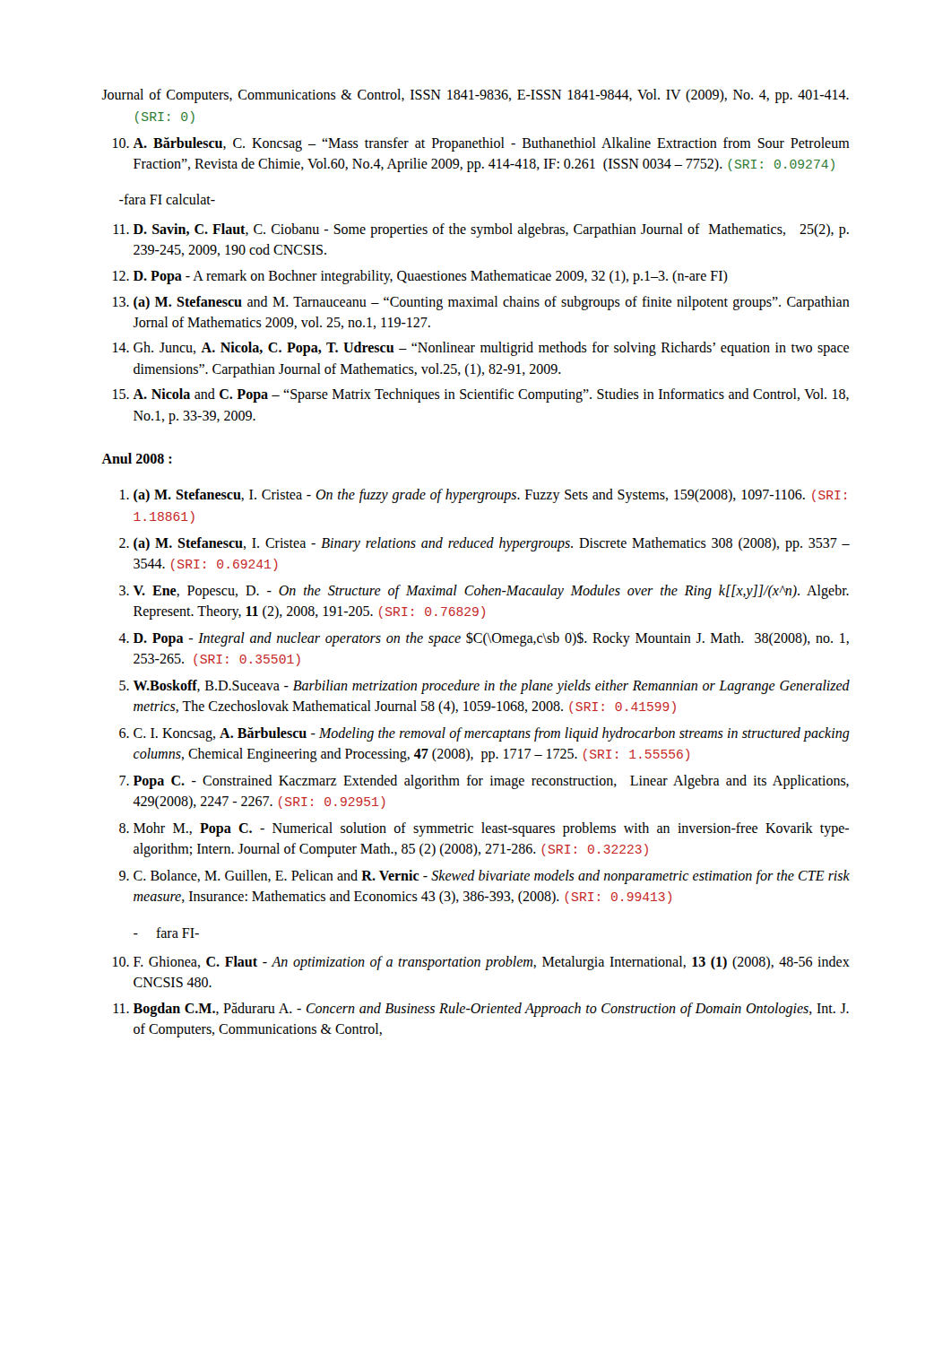Journal of Computers, Communications & Control, ISSN 1841-9836, E-ISSN 1841-9844, Vol. IV (2009), No. 4, pp. 401-414. (SRI: 0)
A. Bărbulescu, C. Koncsag – “Mass transfer at Propanethiol - Buthanethiol Alkaline Extraction from Sour Petroleum Fraction”, Revista de Chimie, Vol.60, No.4, Aprilie 2009, pp. 414-418, IF: 0.261 (ISSN 0034 – 7752). (SRI: 0.09274)
-fara FI calculat-
D. Savin, C. Flaut, C. Ciobanu - Some properties of the symbol algebras, Carpathian Journal of Mathematics, 25(2), p. 239-245, 2009, 190 cod CNCSIS.
D. Popa - A remark on Bochner integrability, Quaestiones Mathematicae 2009, 32 (1), p.1–3. (n-are FI)
(a) M. Stefanescu and M. Tarnauceanu – “Counting maximal chains of subgroups of finite nilpotent groups”. Carpathian Jornal of Mathematics 2009, vol. 25, no.1, 119-127.
Gh. Juncu, A. Nicola, C. Popa, T. Udrescu – “Nonlinear multigrid methods for solving Richards’ equation in two space dimensions”. Carpathian Journal of Mathematics, vol.25, (1), 82-91, 2009.
A. Nicola and C. Popa – “Sparse Matrix Techniques in Scientific Computing”. Studies in Informatics and Control, Vol. 18, No.1, p. 33-39, 2009.
Anul 2008 :
(a) M. Stefanescu, I. Cristea - On the fuzzy grade of hypergroups. Fuzzy Sets and Systems, 159(2008), 1097-1106. (SRI: 1.18861)
(a) M. Stefanescu, I. Cristea - Binary relations and reduced hypergroups. Discrete Mathematics 308 (2008), pp. 3537 – 3544. (SRI: 0.69241)
V. Ene, Popescu, D. - On the Structure of Maximal Cohen-Macaulay Modules over the Ring k[[x,y]]/(x^n). Algebr. Represent. Theory, 11 (2), 2008, 191-205. (SRI: 0.76829)
D. Popa - Integral and nuclear operators on the space $C(\Omega,c\sb 0)$. Rocky Mountain J. Math. 38(2008), no. 1, 253-265. (SRI: 0.35501)
W.Boskoff, B.D.Suceava - Barbilian metrization procedure in the plane yields either Remannian or Lagrange Generalized metrics, The Czechoslovak Mathematical Journal 58 (4), 1059-1068, 2008. (SRI: 0.41599)
C. I. Koncsag, A. Bărbulescu - Modeling the removal of mercaptans from liquid hydrocarbon streams in structured packing columns, Chemical Engineering and Processing, 47 (2008), pp. 1717 – 1725. (SRI: 1.55556)
Popa C. - Constrained Kaczmarz Extended algorithm for image reconstruction, Linear Algebra and its Applications, 429(2008), 2247 - 2267. (SRI: 0.92951)
Mohr M., Popa C. - Numerical solution of symmetric least-squares problems with an inversion-free Kovarik type-algorithm; Intern. Journal of Computer Math., 85 (2) (2008), 271-286. (SRI: 0.32223)
C. Bolance, M. Guillen, E. Pelican and R. Vernic - Skewed bivariate models and nonparametric estimation for the CTE risk measure, Insurance: Mathematics and Economics 43 (3), 386-393, (2008). (SRI: 0.99413)
- fara FI-
F. Ghionea, C. Flaut - An optimization of a transportation problem, Metalurgia International, 13 (1) (2008), 48-56 index CNCSIS 480.
Bogdan C.M., Păduraru A. - Concern and Business Rule-Oriented Approach to Construction of Domain Ontologies, Int. J. of Computers, Communications & Control,